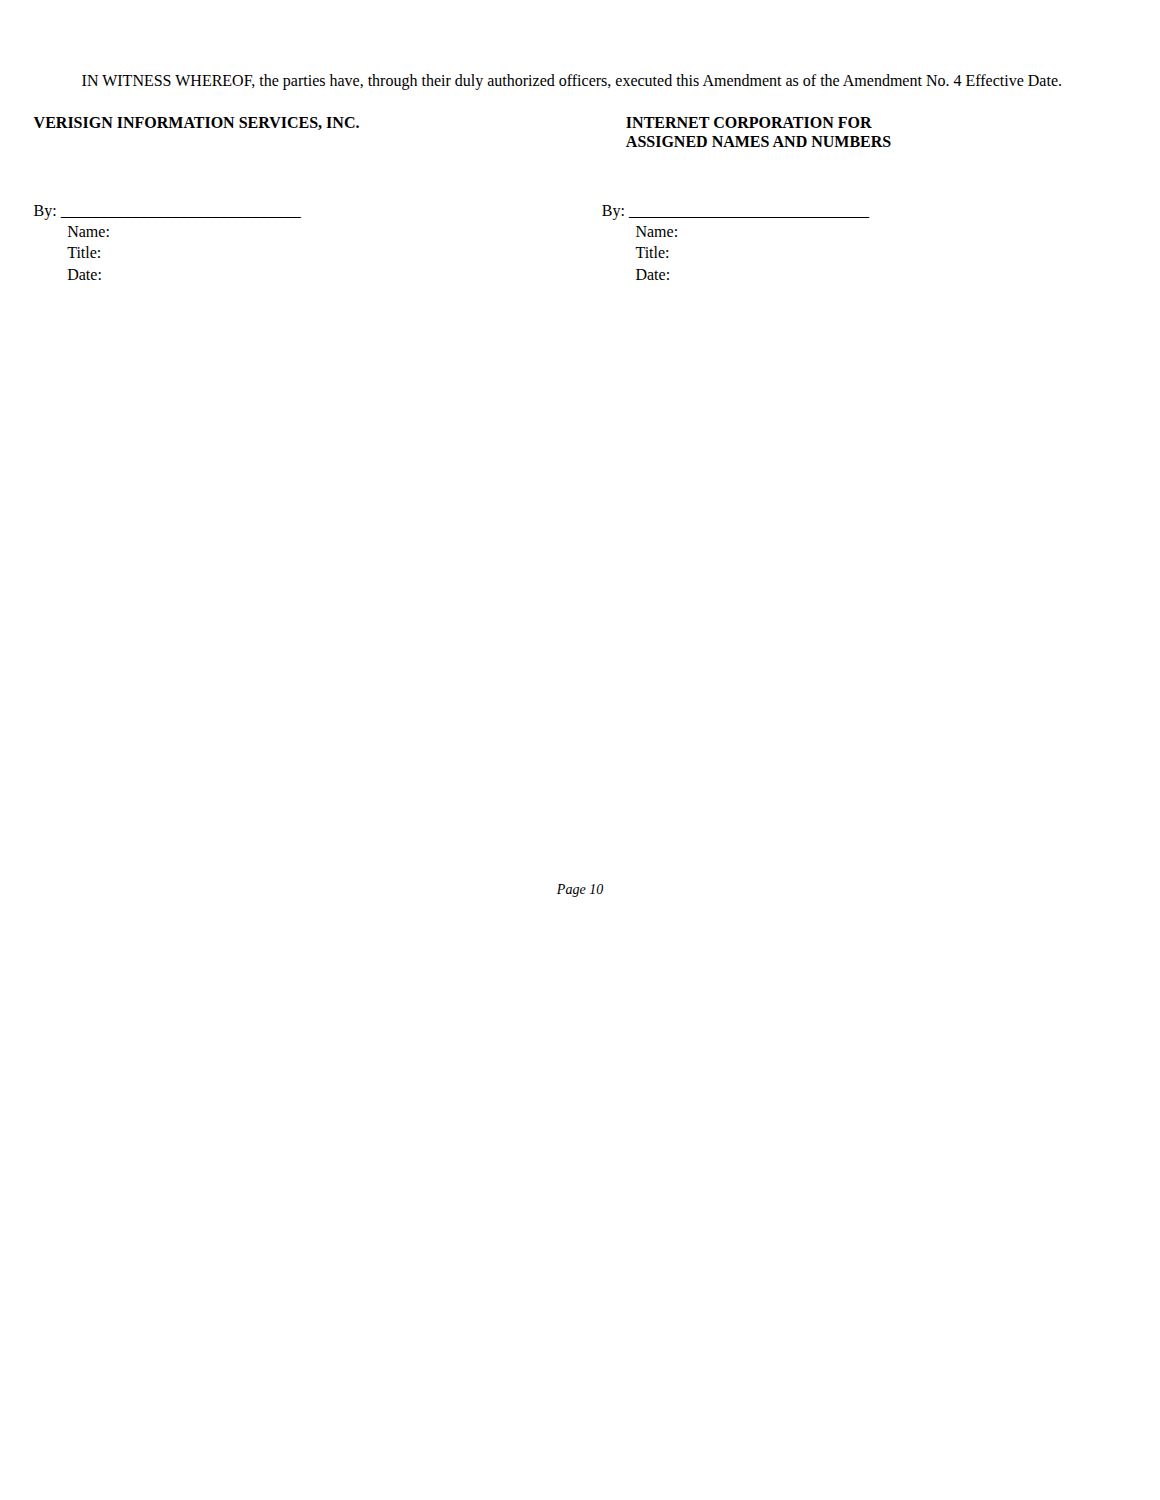IN WITNESS WHEREOF, the parties have, through their duly authorized officers, executed this Amendment as of the Amendment No. 4 Effective Date.
| VERISIGN INFORMATION SERVICES, INC. | | INTERNET CORPORATION FOR ASSIGNED NAMES AND NUMBERS |
| By: ______________________________ Name: Title: Date: | | By: ______________________________ Name: Title: Date: |
Page 10